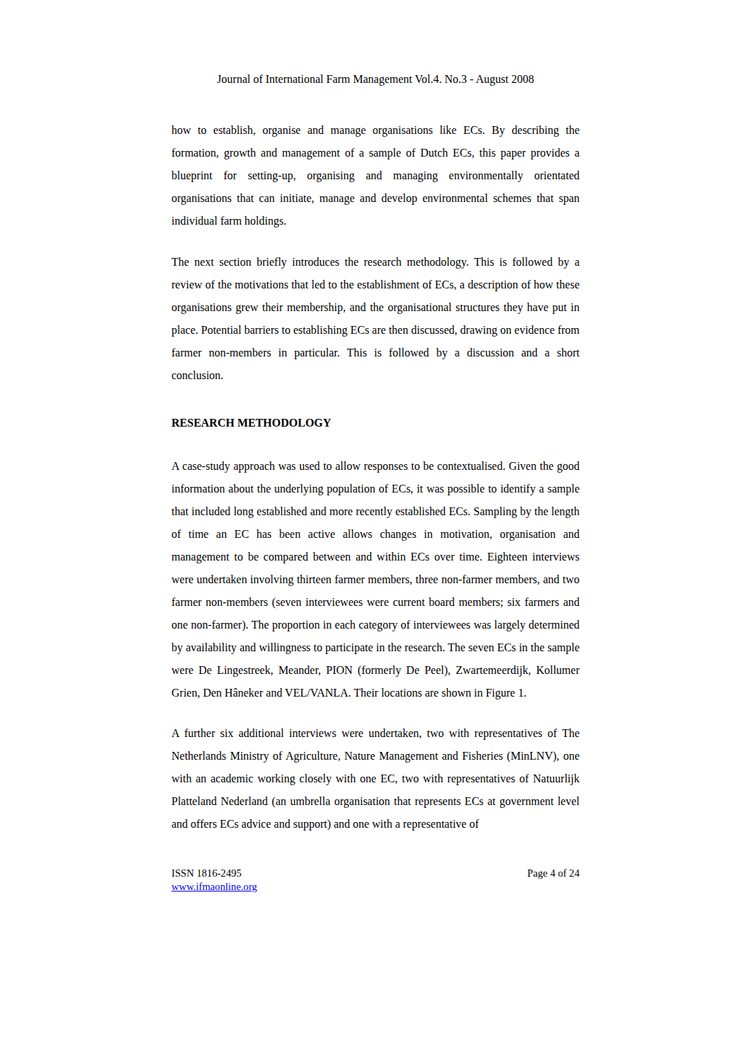Journal of International Farm Management Vol.4. No.3 - August 2008
how to establish, organise and manage organisations like ECs. By describing the formation, growth and management of a sample of Dutch ECs, this paper provides a blueprint for setting-up, organising and managing environmentally orientated organisations that can initiate, manage and develop environmental schemes that span individual farm holdings.
The next section briefly introduces the research methodology. This is followed by a review of the motivations that led to the establishment of ECs, a description of how these organisations grew their membership, and the organisational structures they have put in place. Potential barriers to establishing ECs are then discussed, drawing on evidence from farmer non-members in particular. This is followed by a discussion and a short conclusion.
Research Methodology
A case-study approach was used to allow responses to be contextualised. Given the good information about the underlying population of ECs, it was possible to identify a sample that included long established and more recently established ECs. Sampling by the length of time an EC has been active allows changes in motivation, organisation and management to be compared between and within ECs over time. Eighteen interviews were undertaken involving thirteen farmer members, three non-farmer members, and two farmer non-members (seven interviewees were current board members; six farmers and one non-farmer). The proportion in each category of interviewees was largely determined by availability and willingness to participate in the research. The seven ECs in the sample were De Lingestreek, Meander, PION (formerly De Peel), Zwartemeerdijk, Kollumer Grien, Den Hâneker and VEL/VANLA. Their locations are shown in Figure 1.
A further six additional interviews were undertaken, two with representatives of The Netherlands Ministry of Agriculture, Nature Management and Fisheries (MinLNV), one with an academic working closely with one EC, two with representatives of Natuurlijk Platteland Nederland (an umbrella organisation that represents ECs at government level and offers ECs advice and support) and one with a representative of
ISSN 1816-2495
www.ifmaonline.org
Page 4 of 24